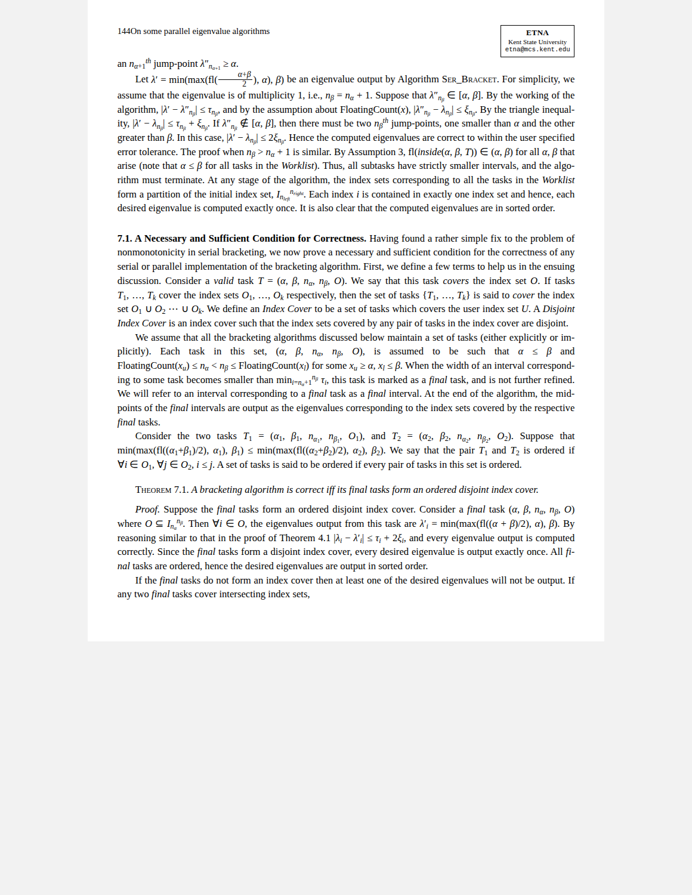ETNA
Kent State University
etna@mcs.kent.edu
144 On some parallel eigenvalue algorithms
an nα+1th jump-point λ″nα+1 ≥ α.
Let λ′ = min(max(fl(α+β 2), α), β) be an eigenvalue output by Algorithm Ser_Bracket. For simplicity, we assume that the eigenvalue is of multiplicity 1, i.e., nβ = nα + 1. Suppose that λ″nβ ∈ [α, β]. By the working of the algorithm, |λ′ − λ″nβ| ≤ τnβ, and by the assumption about FloatingCount(x), |λ″nβ − λnβ| ≤ ξnβ. By the triangle inequality, |λ′ − λnβ| ≤ τnβ + ξnβ. If λ″nβ ∉ [α, β], then there must be two nβth jump-points, one smaller than α and the other greater than β. In this case, |λ′ − λnβ| ≤ 2ξnβ. Hence the computed eigenvalues are correct to within the user specified error tolerance. The proof when nβ > nα + 1 is similar. By Assumption 3, fl(inside(α, β, T)) ∈ (α, β) for all α, β that arise (note that α ≤ β for all tasks in the Worklist). Thus, all subtasks have strictly smaller intervals, and the algorithm must terminate. At any stage of the algorithm, the index sets corresponding to all the tasks in the Worklist form a partition of the initial index set, Inleftnright. Each index i is contained in exactly one index set and hence, each desired eigenvalue is computed exactly once. It is also clear that the computed eigenvalues are in sorted order.
7.1. A Necessary and Sufficient Condition for Correctness.
Having found a rather simple fix to the problem of nonmonotonicity in serial bracketing, we now prove a necessary and sufficient condition for the correctness of any serial or parallel implementation of the bracketing algorithm. First, we define a few terms to help us in the ensuing discussion. Consider a valid task T = (α, β, nα, nβ, O). We say that this task covers the index set O. If tasks T1, …, Tk cover the index sets O1, …, Ok respectively, then the set of tasks {T1, …, Tk} is said to cover the index set O1 ∪ O2 ⋯ ∪ Ok. We define an Index Cover to be a set of tasks which covers the user index set U. A Disjoint Index Cover is an index cover such that the index sets covered by any pair of tasks in the index cover are disjoint.
We assume that all the bracketing algorithms discussed below maintain a set of tasks (either explicitly or implicitly). Each task in this set, (α, β, nα, nβ, O), is assumed to be such that α ≤ β and FloatingCount(xu) ≤ nα < nβ ≤ FloatingCount(xl) for some xu ≥ α, xl ≤ β. When the width of an interval corresponding to some task becomes smaller than mini=nα+1nβ τi, this task is marked as a final task, and is not further refined. We will refer to an interval corresponding to a final task as a final interval. At the end of the algorithm, the midpoints of the final intervals are output as the eigenvalues corresponding to the index sets covered by the respective final tasks.
Consider the two tasks T1 = (α1, β1, nα1, nβ1, O1), and T2 = (α2, β2, nα2, nβ2, O2). Suppose that min(max(fl((α1+β1)/2), α1), β1) ≤ min(max(fl((α2+β2)/2), α2), β2). We say that the pair T1 and T2 is ordered if ∀i ∈ O1, ∀j ∈ O2, i ≤ j. A set of tasks is said to be ordered if every pair of tasks in this set is ordered.
Theorem 7.1. A bracketing algorithm is correct iff its final tasks form an ordered disjoint index cover.
Proof. Suppose the final tasks form an ordered disjoint index cover. Consider a final task (α, β, nα, nβ, O) where O ⊆ Inαnβ. Then ∀i ∈ O, the eigenvalues output from this task are λ′i = min(max(fl((α + β)/2), α), β). By reasoning similar to that in the proof of Theorem 4.1 |λi − λ′i| ≤ τi + 2ξi, and every eigenvalue output is computed correctly. Since the final tasks form a disjoint index cover, every desired eigenvalue is output exactly once. All final tasks are ordered, hence the desired eigenvalues are output in sorted order.
If the final tasks do not form an index cover then at least one of the desired eigenvalues will not be output. If any two final tasks cover intersecting index sets,